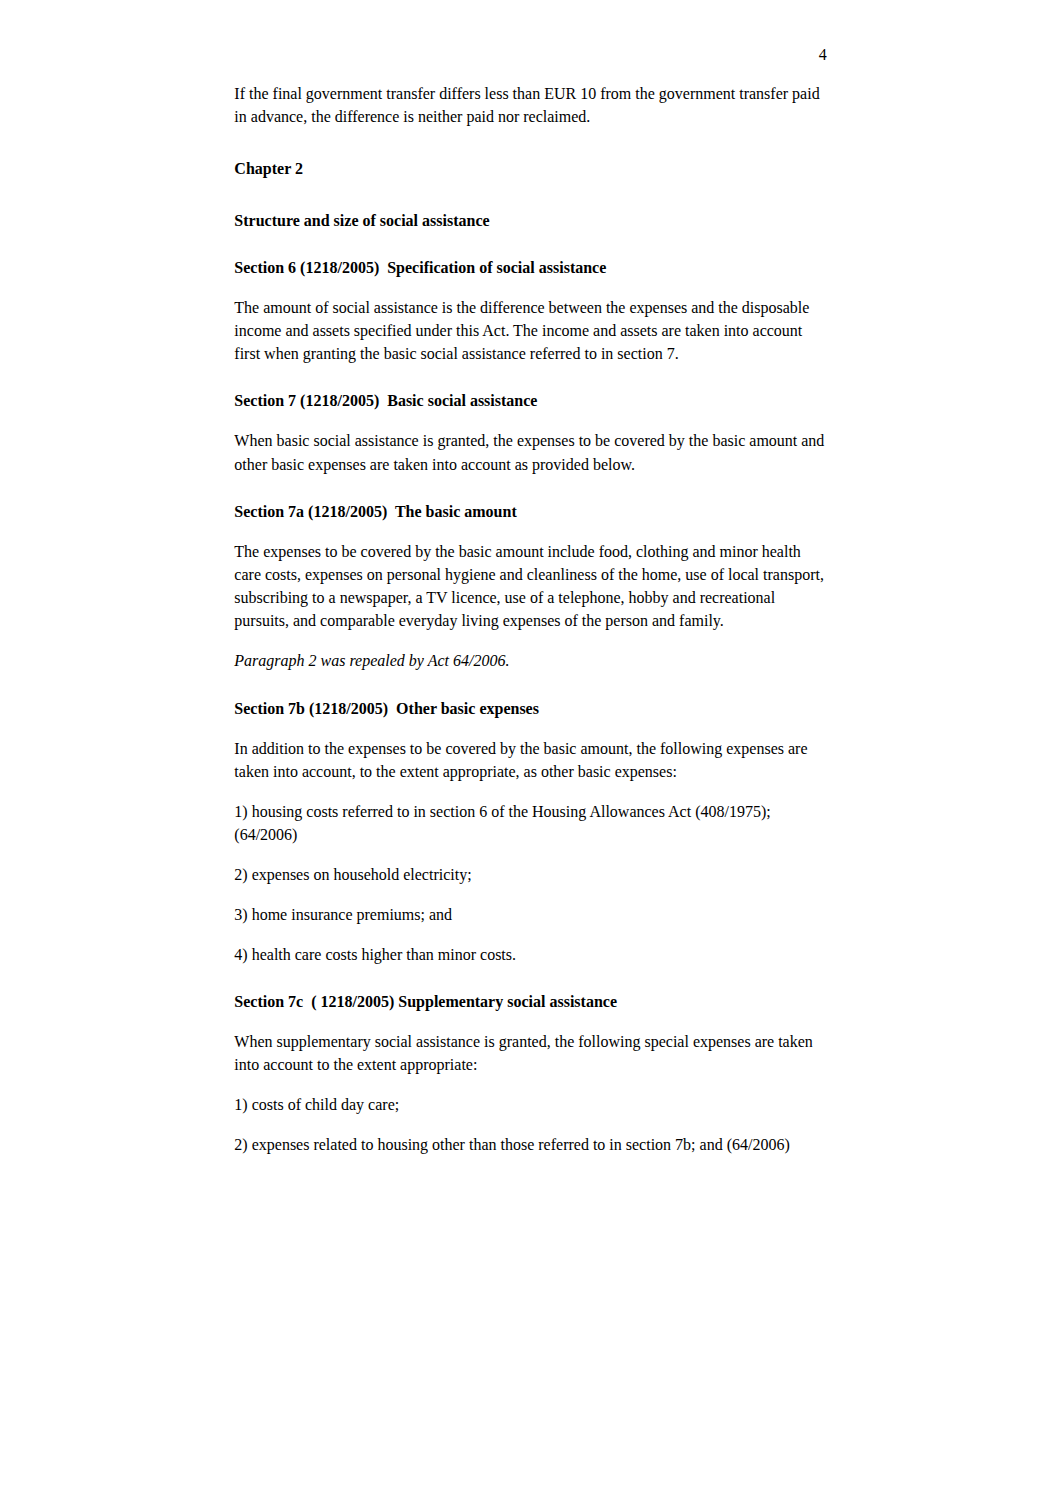4
If the final government transfer differs less than EUR 10 from the government transfer paid in advance, the difference is neither paid nor reclaimed.
Chapter 2
Structure and size of social assistance
Section 6 (1218/2005) Specification of social assistance
The amount of social assistance is the difference between the expenses and the disposable income and assets specified under this Act. The income and assets are taken into account first when granting the basic social assistance referred to in section 7.
Section 7 (1218/2005) Basic social assistance
When basic social assistance is granted, the expenses to be covered by the basic amount and other basic expenses are taken into account as provided below.
Section 7a (1218/2005) The basic amount
The expenses to be covered by the basic amount include food, clothing and minor health care costs, expenses on personal hygiene and cleanliness of the home, use of local transport, subscribing to a newspaper, a TV licence, use of a telephone, hobby and recreational pursuits, and comparable everyday living expenses of the person and family.
Paragraph 2 was repealed by Act 64/2006.
Section 7b (1218/2005) Other basic expenses
In addition to the expenses to be covered by the basic amount, the following expenses are taken into account, to the extent appropriate, as other basic expenses:
1) housing costs referred to in section 6 of the Housing Allowances Act (408/1975); (64/2006)
2) expenses on household electricity;
3) home insurance premiums; and
4) health care costs higher than minor costs.
Section 7c ( 1218/2005) Supplementary social assistance
When supplementary social assistance is granted, the following special expenses are taken into account to the extent appropriate:
1) costs of child day care;
2) expenses related to housing other than those referred to in section 7b; and (64/2006)